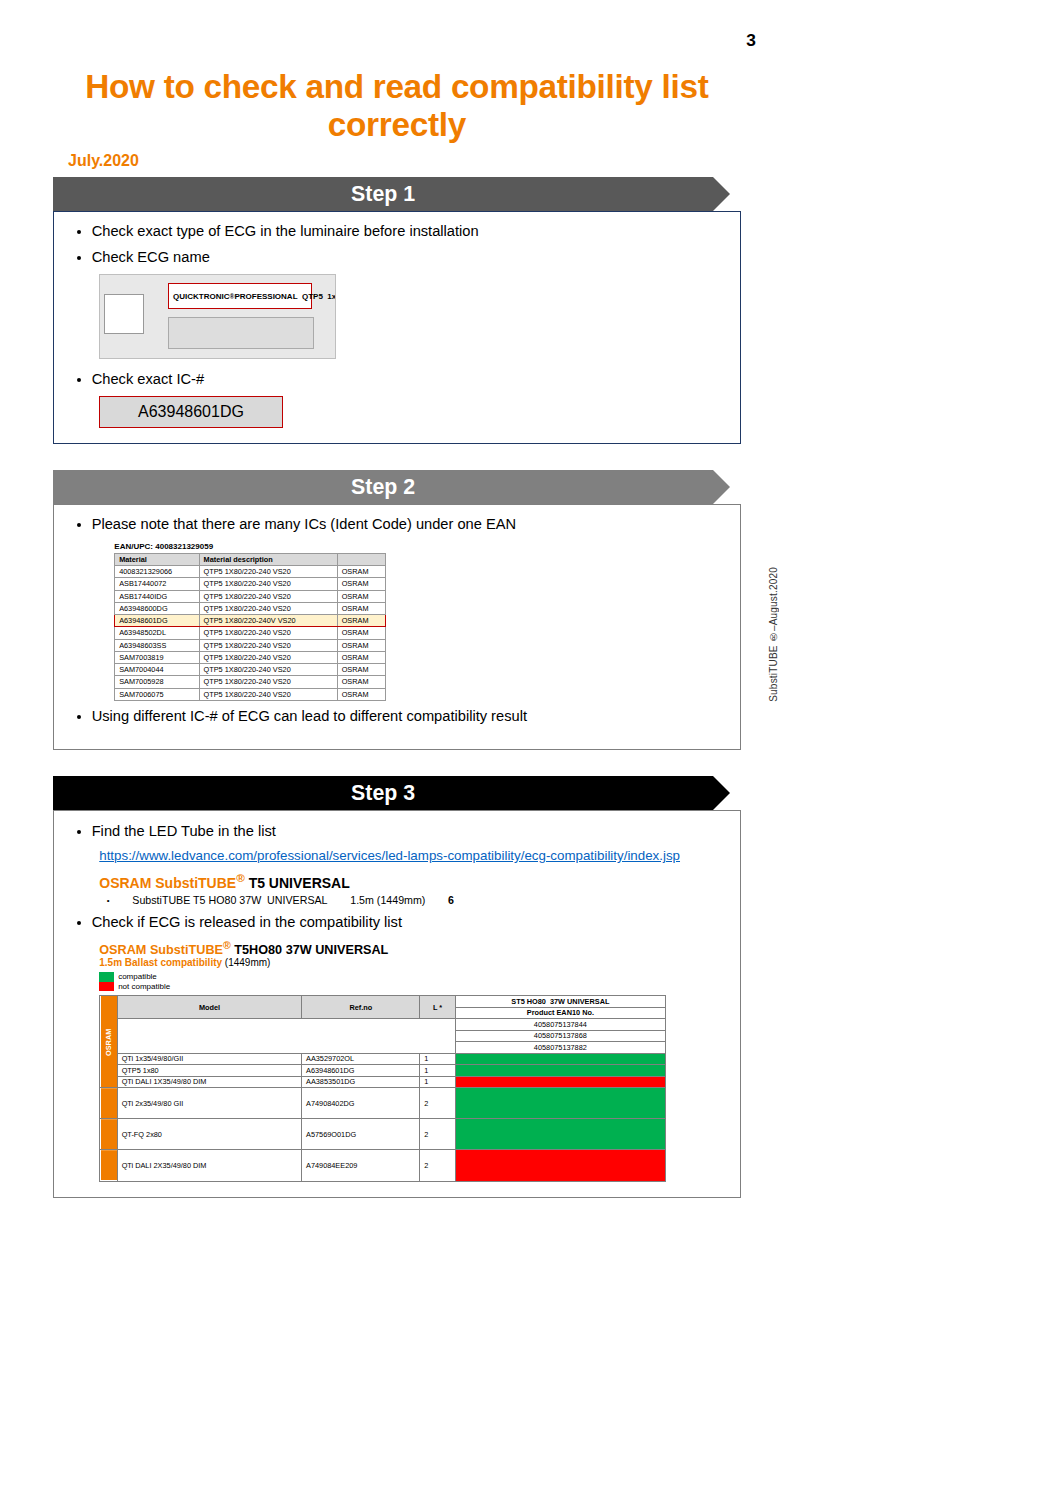3
How to check and read compatibility list correctly
July.2020
SubstiTUBE ®–August.2020
Step 1
Check exact type of ECG in the luminaire before installation
Check ECG name
QUICKTRONIC® PROFESSIONAL QTP5 1x80
Check exact IC-#
A63948601DG
Step 2
Please note that there are many ICs (Ident Code) under one EAN
EAN/UPC: 4008321329059
| Material | Material description | |
| --- | --- | --- |
| 4008321329066 | QTP5 1X80/220-240 VS20 | OSRAM |
| ASB17440072 | QTP5 1X80/220-240 VS20 | OSRAM |
| ASB17440IDG | QTP5 1X80/220-240 VS20 | OSRAM |
| A63948600DG | QTP5 1X80/220-240 VS20 | OSRAM |
| A63948601DG | QTP5 1X80/220-240V VS20 | OSRAM |
| A63948502DL | QTP5 1X80/220-240 VS20 | OSRAM |
| A63948603SS | QTP5 1X80/220-240 VS20 | OSRAM |
| SAM7003819 | QTP5 1X80/220-240 VS20 | OSRAM |
| SAM7004044 | QTP5 1X80/220-240 VS20 | OSRAM |
| SAM7005928 | QTP5 1X80/220-240 VS20 | OSRAM |
| SAM7006075 | QTP5 1X80/220-240 VS20 | OSRAM |
Using different IC-# of ECG can lead to different compatibility result
Step 3
Find the LED Tube in the list
https://www.ledvance.com/professional/services/led-lamps-compatibility/ecg-compatibility/index.jsp
OSRAM SubstiTUBE® T5 UNIVERSAL
• SubstiTUBE T5 HO80 37W UNIVERSAL 1.5m (1449mm) 6
Check if ECG is released in the compatibility list
OSRAM SubstiTUBE® T5HO80 37W UNIVERSAL
1.5m Ballast compatibility (1449mm)
compatible
not compatible
| OSRAM | Model | Ref.no | L * | ST5 HO80 37W UNIVERSAL |
| Product EAN10 No. |
| | 4058075137844 |
| | 4058075137868 |
| | 4058075137882 |
| QTi 1x35/49/80/GII | AA3529702OL | 1 | |
| QTP5 1x80 | A63948601DG | 1 | |
| QTi DALI 1X35/49/80 DIM | AA3853501DG | 1 | |
| | QTi 2x35/49/80 GII | A74908402DG | 2 | |
| | QT-FQ 2x80 | A57569O01DG | 2 | |
| | QTi DALI 2X35/49/80 DIM | A749084EE209 | 2 | |